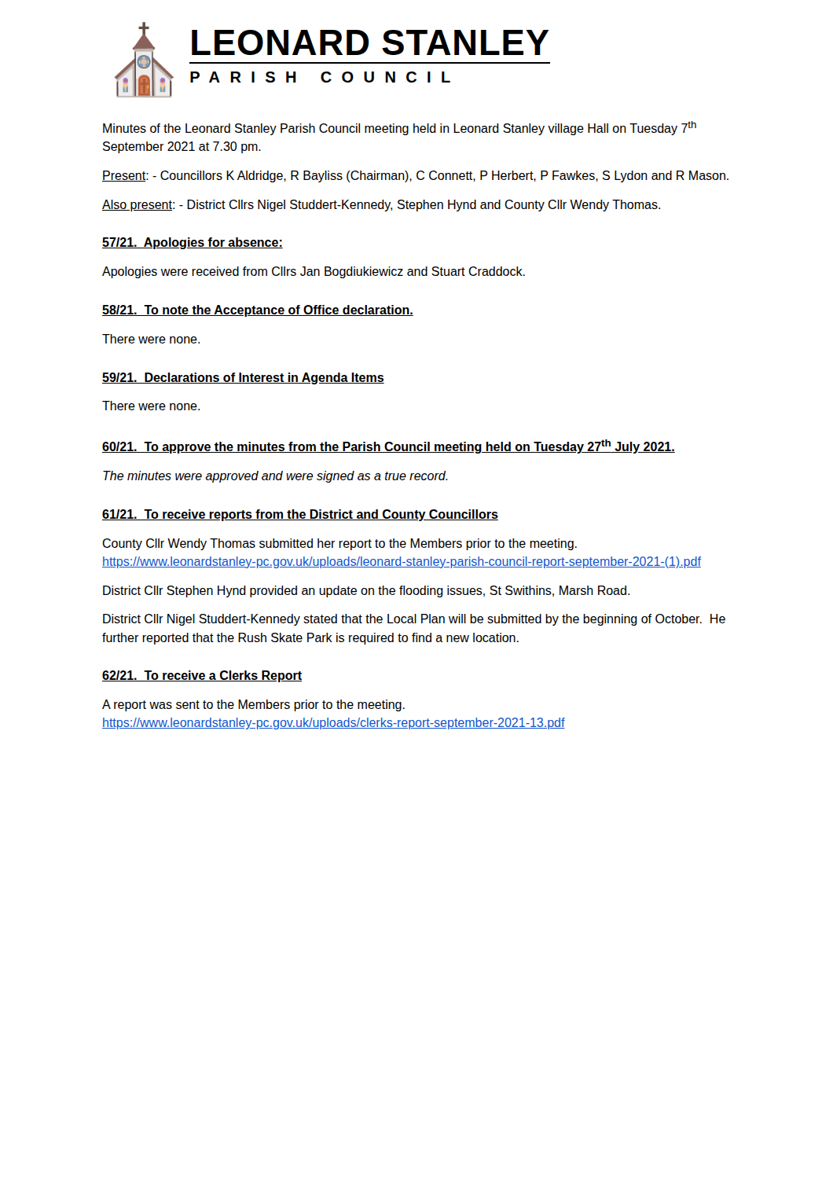⛪
LEONARD STANLEY
PARISH COUNCIL
Minutes of the Leonard Stanley Parish Council meeting held in Leonard Stanley village Hall on Tuesday 7th September 2021 at 7.30 pm.
Present: - Councillors K Aldridge, R Bayliss (Chairman), C Connett, P Herbert, P Fawkes, S Lydon and R Mason.
Also present: - District Cllrs Nigel Studdert-Kennedy, Stephen Hynd and County Cllr Wendy Thomas.
57/21. Apologies for absence:
Apologies were received from Cllrs Jan Bogdiukiewicz and Stuart Craddock.
58/21. To note the Acceptance of Office declaration.
There were none.
59/21. Declarations of Interest in Agenda Items
There were none.
60/21. To approve the minutes from the Parish Council meeting held on Tuesday 27th July 2021.
The minutes were approved and were signed as a true record.
61/21. To receive reports from the District and County Councillors
County Cllr Wendy Thomas submitted her report to the Members prior to the meeting.
https://www.leonardstanley-pc.gov.uk/uploads/leonard-stanley-parish-council-report-september-2021-(1).pdf
District Cllr Stephen Hynd provided an update on the flooding issues, St Swithins, Marsh Road.
District Cllr Nigel Studdert-Kennedy stated that the Local Plan will be submitted by the beginning of October. He further reported that the Rush Skate Park is required to find a new location.
62/21. To receive a Clerks Report
A report was sent to the Members prior to the meeting.
https://www.leonardstanley-pc.gov.uk/uploads/clerks-report-september-2021-13.pdf